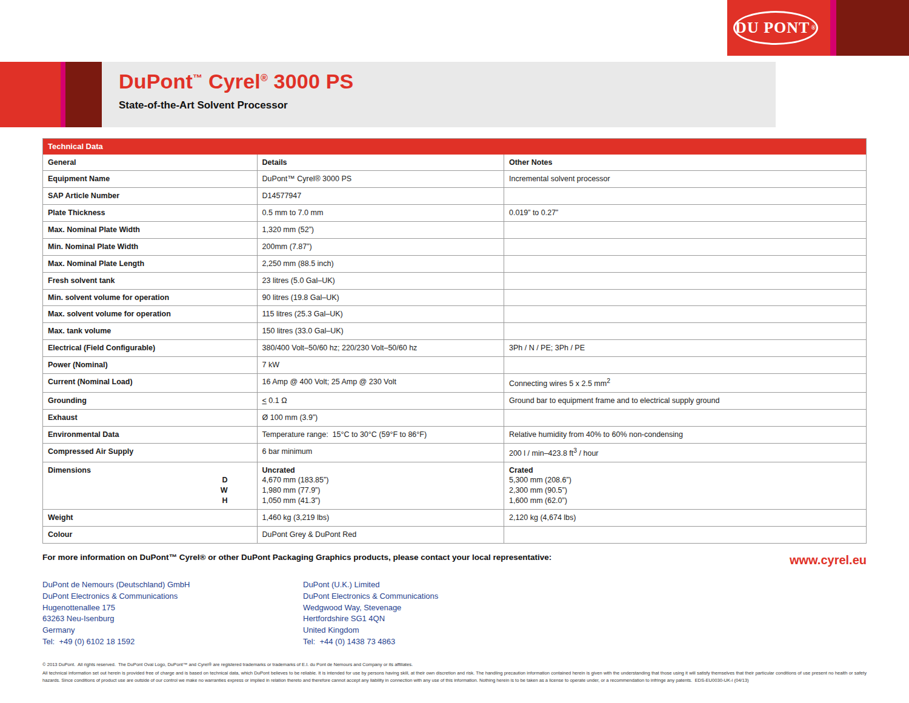DU PONT®
DuPont™ Cyrel® 3000 PS
State-of-the-Art Solvent Processor
Technical Data
| General | Details | Other Notes |
| --- | --- | --- |
| Equipment Name | DuPont™ Cyrel® 3000 PS | Incremental solvent processor |
| SAP Article Number | D14577947 | |
| Plate Thickness | 0.5 mm to 7.0 mm | 0.019” to 0.27” |
| Max. Nominal Plate Width | 1,320 mm (52”) | |
| Min. Nominal Plate Width | 200mm (7.87”) | |
| Max. Nominal Plate Length | 2,250 mm (88.5 inch) | |
| Fresh solvent tank | 23 litres (5.0 Gal–UK) | |
| Min. solvent volume for operation | 90 litres (19.8 Gal–UK) | |
| Max. solvent volume for operation | 115 litres (25.3 Gal–UK) | |
| Max. tank volume | 150 litres (33.0 Gal–UK) | |
| Electrical (Field Configurable) | 380/400 Volt–50/60 hz; 220/230 Volt–50/60 hz | 3Ph / N / PE; 3Ph / PE |
| Power (Nominal) | 7 kW | |
| Current (Nominal Load) | 16 Amp @ 400 Volt; 25 Amp @ 230 Volt | Connecting wires 5 x 2.5 mm 2 |
| Grounding | < 0.1 Ω | Ground bar to equipment frame and to electrical supply ground |
| Exhaust | Ø 100 mm (3.9”) | |
| Environmental Data | Temperature range: 15°C to 30°C (59°F to 86°F) | Relative humidity from 40% to 60% non-condensing |
| Compressed Air Supply | 6 bar minimum | 200 l / min–423.8 ft 3 / hour |
| Dimensions D W H | Uncrated 4,670 mm (183.85”) 1,980 mm (77.9”) 1,050 mm (41.3”) | Crated 5,300 mm (208.6”) 2,300 mm (90.5”) 1,600 mm (62.0”) |
| Weight | 1,460 kg (3,219 lbs) | 2,120 kg (4,674 lbs) |
| Colour | DuPont Grey & DuPont Red | |
For more information on DuPont™ Cyrel® or other DuPont Packaging Graphics products, please contact your local representative:
www.cyrel.eu
DuPont de Nemours (Deutschland) GmbH
DuPont Electronics & Communications
Hugenottenallee 175
63263 Neu-Isenburg
Germany
Tel: +49 (0) 6102 18 1592
DuPont (U.K.) Limited
DuPont Electronics & Communications
Wedgwood Way, Stevenage
Hertfordshire SG1 4QN
United Kingdom
Tel: +44 (0) 1438 73 4863
© 2013 DuPont. All rights reserved. The DuPont Oval Logo, DuPont™ and Cyrel® are registered trademarks or trademarks of E.I. du Pont de Nemours and Company or its affiliates.
All technical information set out herein is provided free of charge and is based on technical data, which DuPont believes to be reliable. It is intended for use by persons having skill, at their own discretion and risk. The handling precaution information contained herein is given with the understanding that those using it will satisfy themselves that their particular conditions of use present no health or safety hazards. Since conditions of product use are outside of our control we make no warranties express or implied in relation thereto and therefore cannot accept any liability in connection with any use of this information. Nothing herein is to be taken as a license to operate under, or a recommendation to infringe any patents. EDS-EU0030-UK-i (04/13)